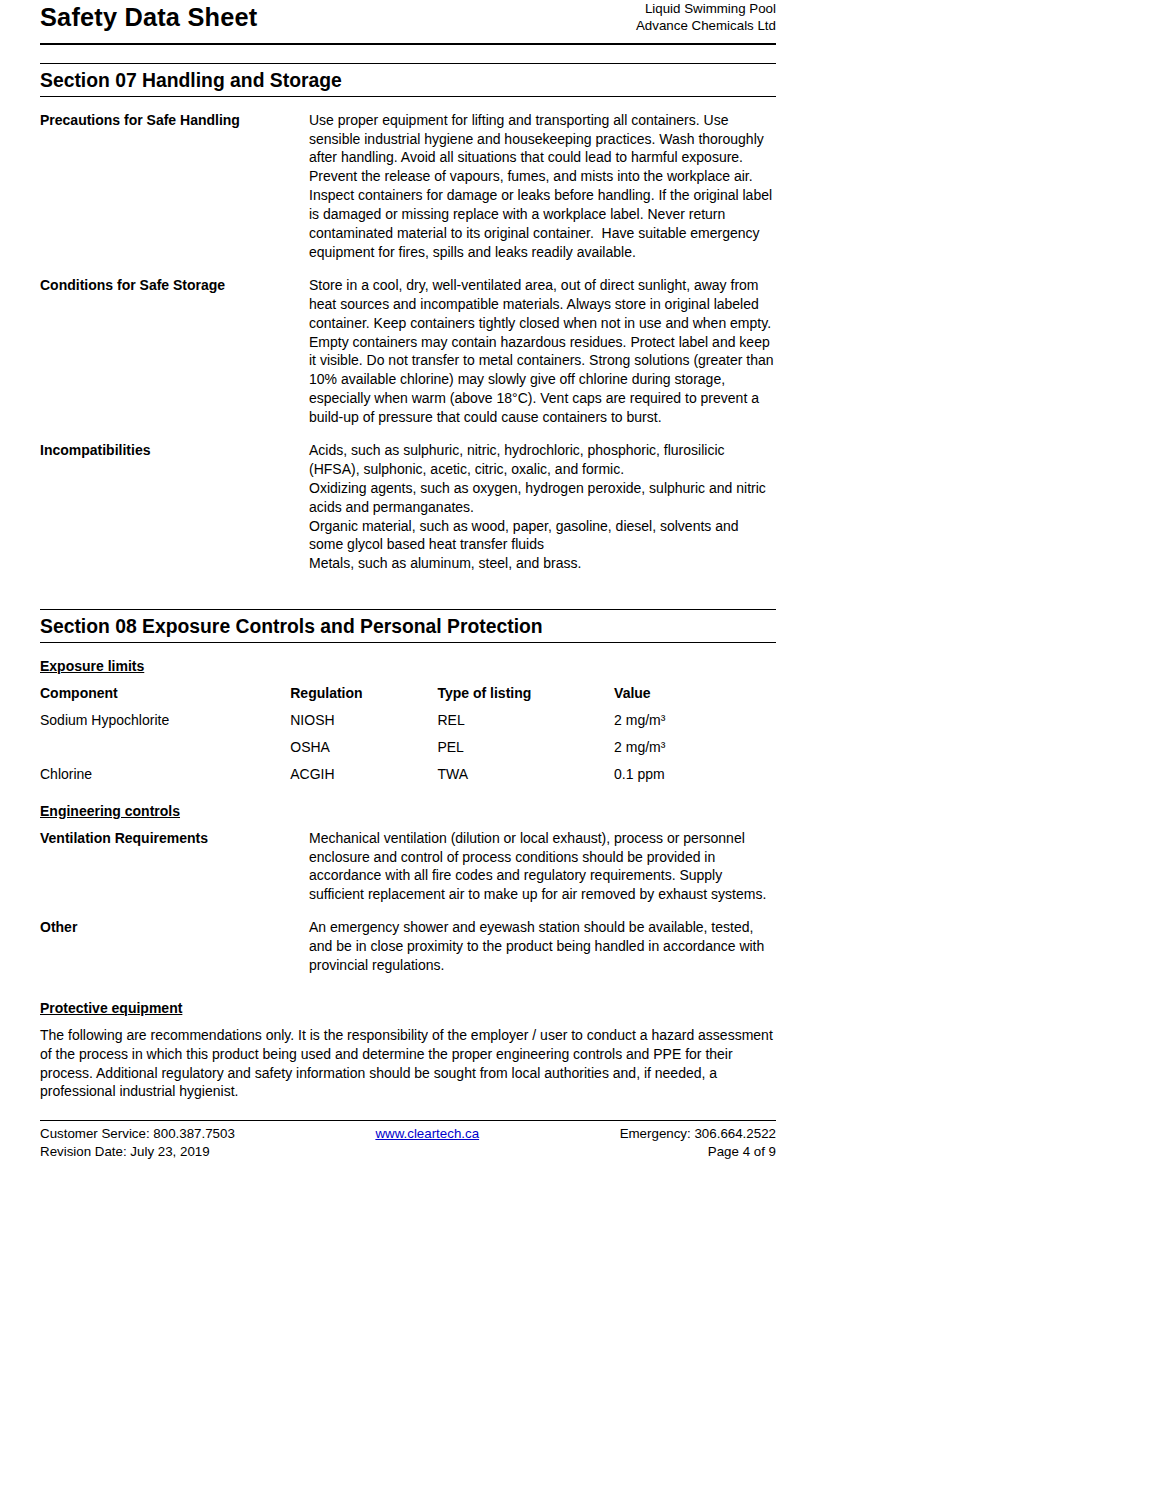Safety Data Sheet
Liquid Swimming Pool
Advance Chemicals Ltd
Section 07 Handling and Storage
| Precautions for Safe Handling | Use proper equipment for lifting and transporting all containers. Use sensible industrial hygiene and housekeeping practices. Wash thoroughly after handling. Avoid all situations that could lead to harmful exposure. Prevent the release of vapours, fumes, and mists into the workplace air. Inspect containers for damage or leaks before handling. If the original label is damaged or missing replace with a workplace label. Never return contaminated material to its original container. Have suitable emergency equipment for fires, spills and leaks readily available. |
| Conditions for Safe Storage | Store in a cool, dry, well-ventilated area, out of direct sunlight, away from heat sources and incompatible materials. Always store in original labeled container. Keep containers tightly closed when not in use and when empty. Empty containers may contain hazardous residues. Protect label and keep it visible. Do not transfer to metal containers. Strong solutions (greater than 10% available chlorine) may slowly give off chlorine during storage, especially when warm (above 18°C). Vent caps are required to prevent a build-up of pressure that could cause containers to burst. |
| Incompatibilities | Acids, such as sulphuric, nitric, hydrochloric, phosphoric, flurosilicic (HFSA), sulphonic, acetic, citric, oxalic, and formic. Oxidizing agents, such as oxygen, hydrogen peroxide, sulphuric and nitric acids and permanganates. Organic material, such as wood, paper, gasoline, diesel, solvents and some glycol based heat transfer fluids Metals, such as aluminum, steel, and brass. |
Section 08 Exposure Controls and Personal Protection
Exposure limits
| Component | Regulation | Type of listing | Value |
| --- | --- | --- | --- |
| Sodium Hypochlorite | NIOSH | REL | 2 mg/m³ |
| | OSHA | PEL | 2 mg/m³ |
| Chlorine | ACGIH | TWA | 0.1 ppm |
Engineering controls
| Ventilation Requirements | Mechanical ventilation (dilution or local exhaust), process or personnel enclosure and control of process conditions should be provided in accordance with all fire codes and regulatory requirements. Supply sufficient replacement air to make up for air removed by exhaust systems. |
| Other | An emergency shower and eyewash station should be available, tested, and be in close proximity to the product being handled in accordance with provincial regulations. |
Protective equipment
The following are recommendations only. It is the responsibility of the employer / user to conduct a hazard assessment of the process in which this product being used and determine the proper engineering controls and PPE for their process. Additional regulatory and safety information should be sought from local authorities and, if needed, a professional industrial hygienist.
Customer Service: 800.387.7503
Revision Date: July 23, 2019
www.cleartech.ca
Emergency: 306.664.2522
Page 4 of 9